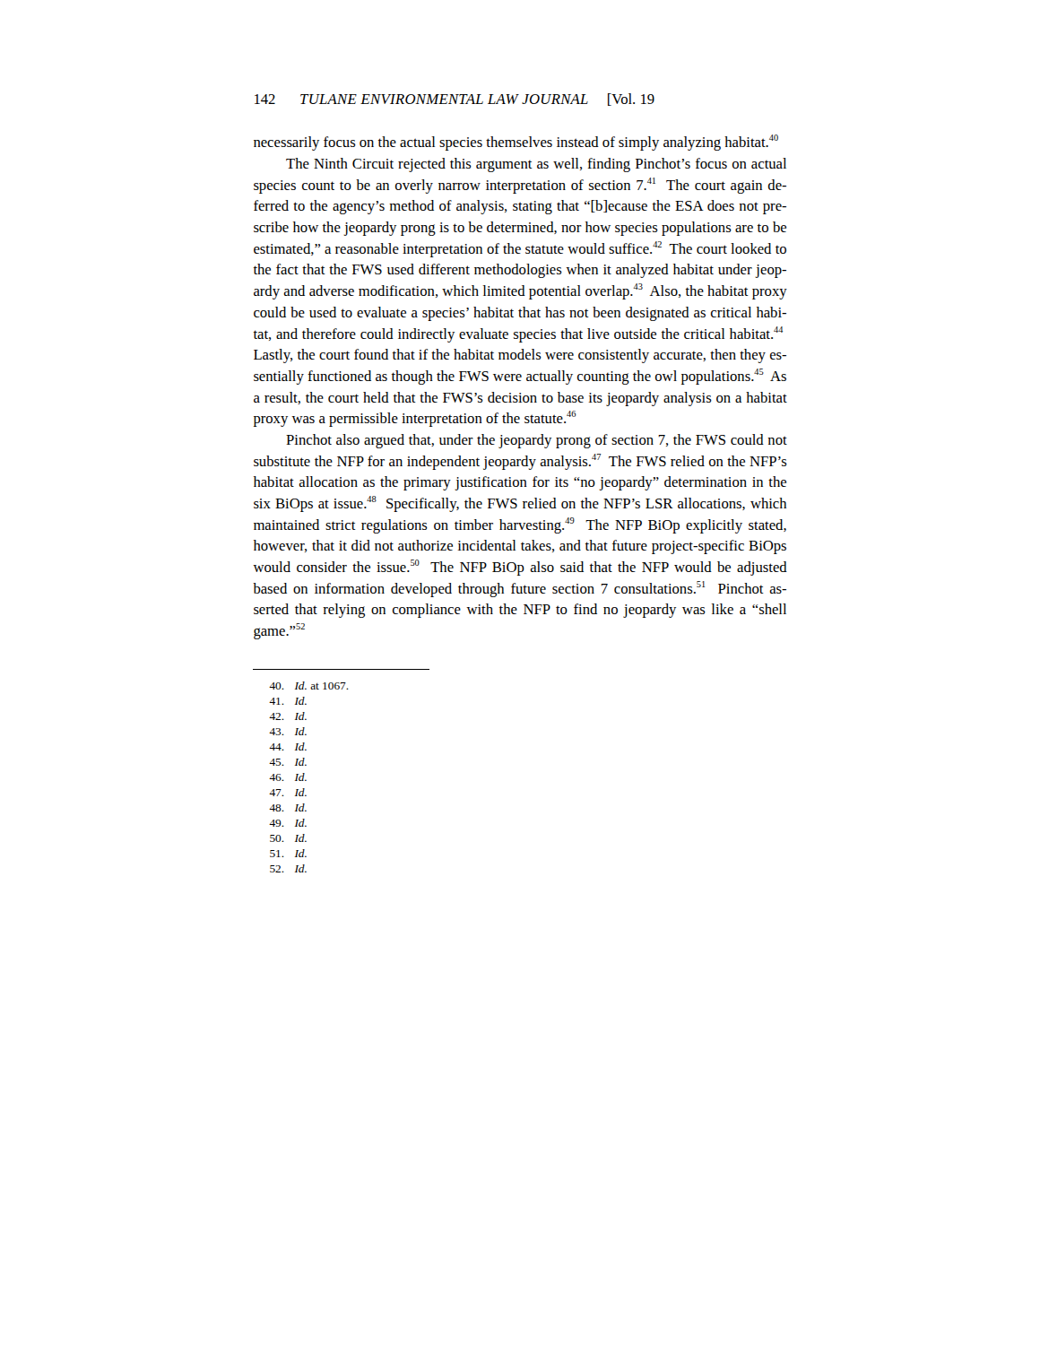142 TULANE ENVIRONMENTAL LAW JOURNAL[Vol. 19
necessarily focus on the actual species themselves instead of simply analyzing habitat.40
The Ninth Circuit rejected this argument as well, finding Pinchot’s focus on actual species count to be an overly narrow interpretation of section 7.41 The court again deferred to the agency’s method of analysis, stating that “[b]ecause the ESA does not prescribe how the jeopardy prong is to be determined, nor how species populations are to be estimated,” a reasonable interpretation of the statute would suffice.42 The court looked to the fact that the FWS used different methodologies when it analyzed habitat under jeopardy and adverse modification, which limited potential overlap.43 Also, the habitat proxy could be used to evaluate a species’ habitat that has not been designated as critical habitat, and therefore could indirectly evaluate species that live outside the critical habitat.44 Lastly, the court found that if the habitat models were consistently accurate, then they essentially functioned as though the FWS were actually counting the owl populations.45 As a result, the court held that the FWS’s decision to base its jeopardy analysis on a habitat proxy was a permissible interpretation of the statute.46
Pinchot also argued that, under the jeopardy prong of section 7, the FWS could not substitute the NFP for an independent jeopardy analysis.47 The FWS relied on the NFP’s habitat allocation as the primary justification for its “no jeopardy” determination in the six BiOps at issue.48 Specifically, the FWS relied on the NFP’s LSR allocations, which maintained strict regulations on timber harvesting.49 The NFP BiOp explicitly stated, however, that it did not authorize incidental takes, and that future project-specific BiOps would consider the issue.50 The NFP BiOp also said that the NFP would be adjusted based on information developed through future section 7 consultations.51 Pinchot asserted that relying on compliance with the NFP to find no jeopardy was like a “shell game.”52
40. Id. at 1067.
41. Id.
42. Id.
43. Id.
44. Id.
45. Id.
46. Id.
47. Id.
48. Id.
49. Id.
50. Id.
51. Id.
52. Id.